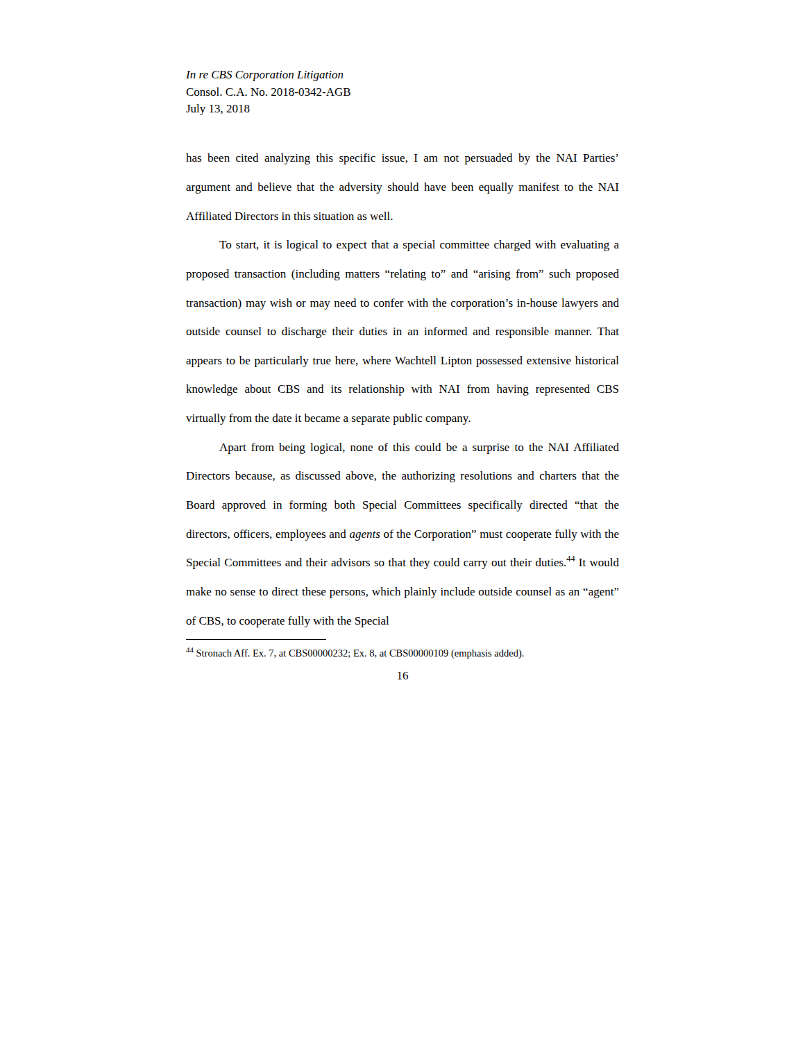In re CBS Corporation Litigation
Consol. C.A. No. 2018-0342-AGB
July 13, 2018
has been cited analyzing this specific issue, I am not persuaded by the NAI Parties’ argument and believe that the adversity should have been equally manifest to the NAI Affiliated Directors in this situation as well.
To start, it is logical to expect that a special committee charged with evaluating a proposed transaction (including matters “relating to” and “arising from” such proposed transaction) may wish or may need to confer with the corporation’s in-house lawyers and outside counsel to discharge their duties in an informed and responsible manner. That appears to be particularly true here, where Wachtell Lipton possessed extensive historical knowledge about CBS and its relationship with NAI from having represented CBS virtually from the date it became a separate public company.
Apart from being logical, none of this could be a surprise to the NAI Affiliated Directors because, as discussed above, the authorizing resolutions and charters that the Board approved in forming both Special Committees specifically directed “that the directors, officers, employees and agents of the Corporation” must cooperate fully with the Special Committees and their advisors so that they could carry out their duties.44 It would make no sense to direct these persons, which plainly include outside counsel as an “agent” of CBS, to cooperate fully with the Special
44 Stronach Aff. Ex. 7, at CBS00000232; Ex. 8, at CBS00000109 (emphasis added).
16